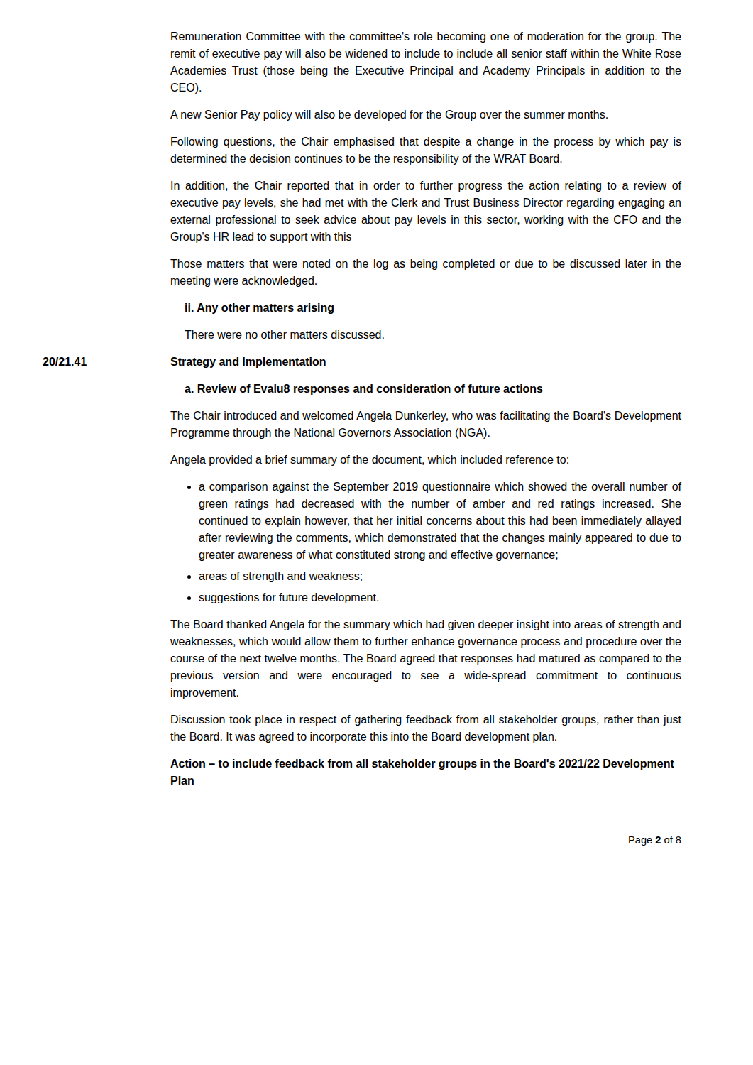Remuneration Committee with the committee's role becoming one of moderation for the group. The remit of executive pay will also be widened to include to include all senior staff within the White Rose Academies Trust (those being the Executive Principal and Academy Principals in addition to the CEO).
A new Senior Pay policy will also be developed for the Group over the summer months.
Following questions, the Chair emphasised that despite a change in the process by which pay is determined the decision continues to be the responsibility of the WRAT Board.
In addition, the Chair reported that in order to further progress the action relating to a review of executive pay levels, she had met with the Clerk and Trust Business Director regarding engaging an external professional to seek advice about pay levels in this sector, working with the CFO and the Group's HR lead to support with this
Those matters that were noted on the log as being completed or due to be discussed later in the meeting were acknowledged.
ii. Any other matters arising
There were no other matters discussed.
20/21.41
Strategy and Implementation
a. Review of Evalu8 responses and consideration of future actions
The Chair introduced and welcomed Angela Dunkerley, who was facilitating the Board's Development Programme through the National Governors Association (NGA).
Angela provided a brief summary of the document, which included reference to:
a comparison against the September 2019 questionnaire which showed the overall number of green ratings had decreased with the number of amber and red ratings increased. She continued to explain however, that her initial concerns about this had been immediately allayed after reviewing the comments, which demonstrated that the changes mainly appeared to due to greater awareness of what constituted strong and effective governance;
areas of strength and weakness;
suggestions for future development.
The Board thanked Angela for the summary which had given deeper insight into areas of strength and weaknesses, which would allow them to further enhance governance process and procedure over the course of the next twelve months. The Board agreed that responses had matured as compared to the previous version and were encouraged to see a wide-spread commitment to continuous improvement.
Discussion took place in respect of gathering feedback from all stakeholder groups, rather than just the Board. It was agreed to incorporate this into the Board development plan.
Action – to include feedback from all stakeholder groups in the Board's 2021/22 Development Plan
Page 2 of 8